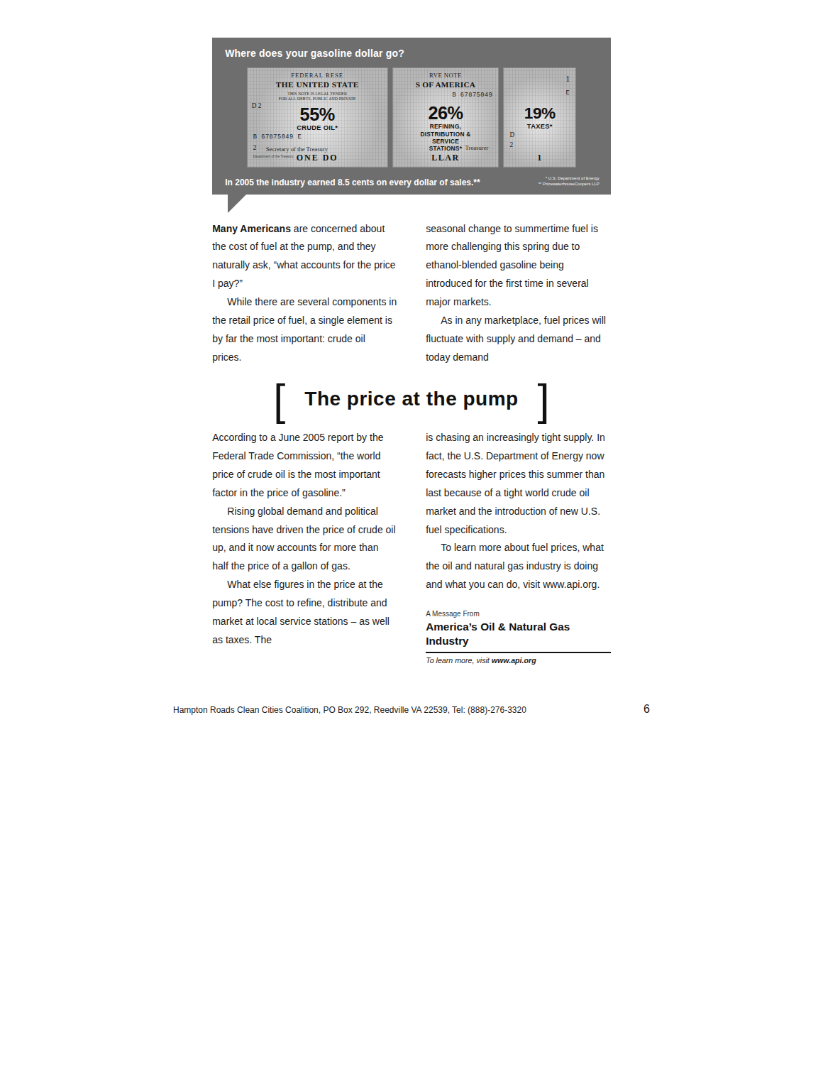Where does your gasoline dollar go?
FEDERAL RESE
THE UNITED STATE
THIS NOTE IS LEGAL TENDER
FOR ALL DEBTS, PUBLIC AND PRIVATE
55% CRUDE OIL*
D 2
B 67875049 E
2
Secretary of the Treasury
ONE DO
Department of the Treasury
RVE NOTE
S OF AMERICA
B 67875049
26% REFINING,
DISTRIBUTION &
SERVICE
STATIONS*
Treasurer
LLAR
1
E
19% TAXES*
D
2
1
In 2005 the industry earned 8.5 cents on every dollar of sales.**
* U.S. Department of Energy
** PricewaterhouseCoopers LLP
Many Americans are concerned about the cost of fuel at the pump, and they naturally ask, “what accounts for the price I pay?”
While there are several components in the retail price of fuel, a single element is by far the most important: crude oil prices.
seasonal change to summertime fuel is more challenging this spring due to ethanol-blended gasoline being introduced for the first time in several major markets.
As in any marketplace, fuel prices will fluctuate with supply and demand – and today demand
[ The price at the pump ]
According to a June 2005 report by the Federal Trade Commission, “the world price of crude oil is the most important factor in the price of gasoline.”
Rising global demand and political tensions have driven the price of crude oil up, and it now accounts for more than half the price of a gallon of gas.
What else figures in the price at the pump? The cost to refine, distribute and market at local service stations – as well as taxes. The
is chasing an increasingly tight supply. In fact, the U.S. Department of Energy now forecasts higher prices this summer than last because of a tight world crude oil market and the introduction of new U.S. fuel specifications.
To learn more about fuel prices, what the oil and natural gas industry is doing and what you can do, visit www.api.org.
A Message From
America’s Oil & Natural Gas Industry
To learn more, visit www.api.org
Hampton Roads Clean Cities Coalition, PO Box 292, Reedville VA 22539, Tel: (888)-276-3320
6